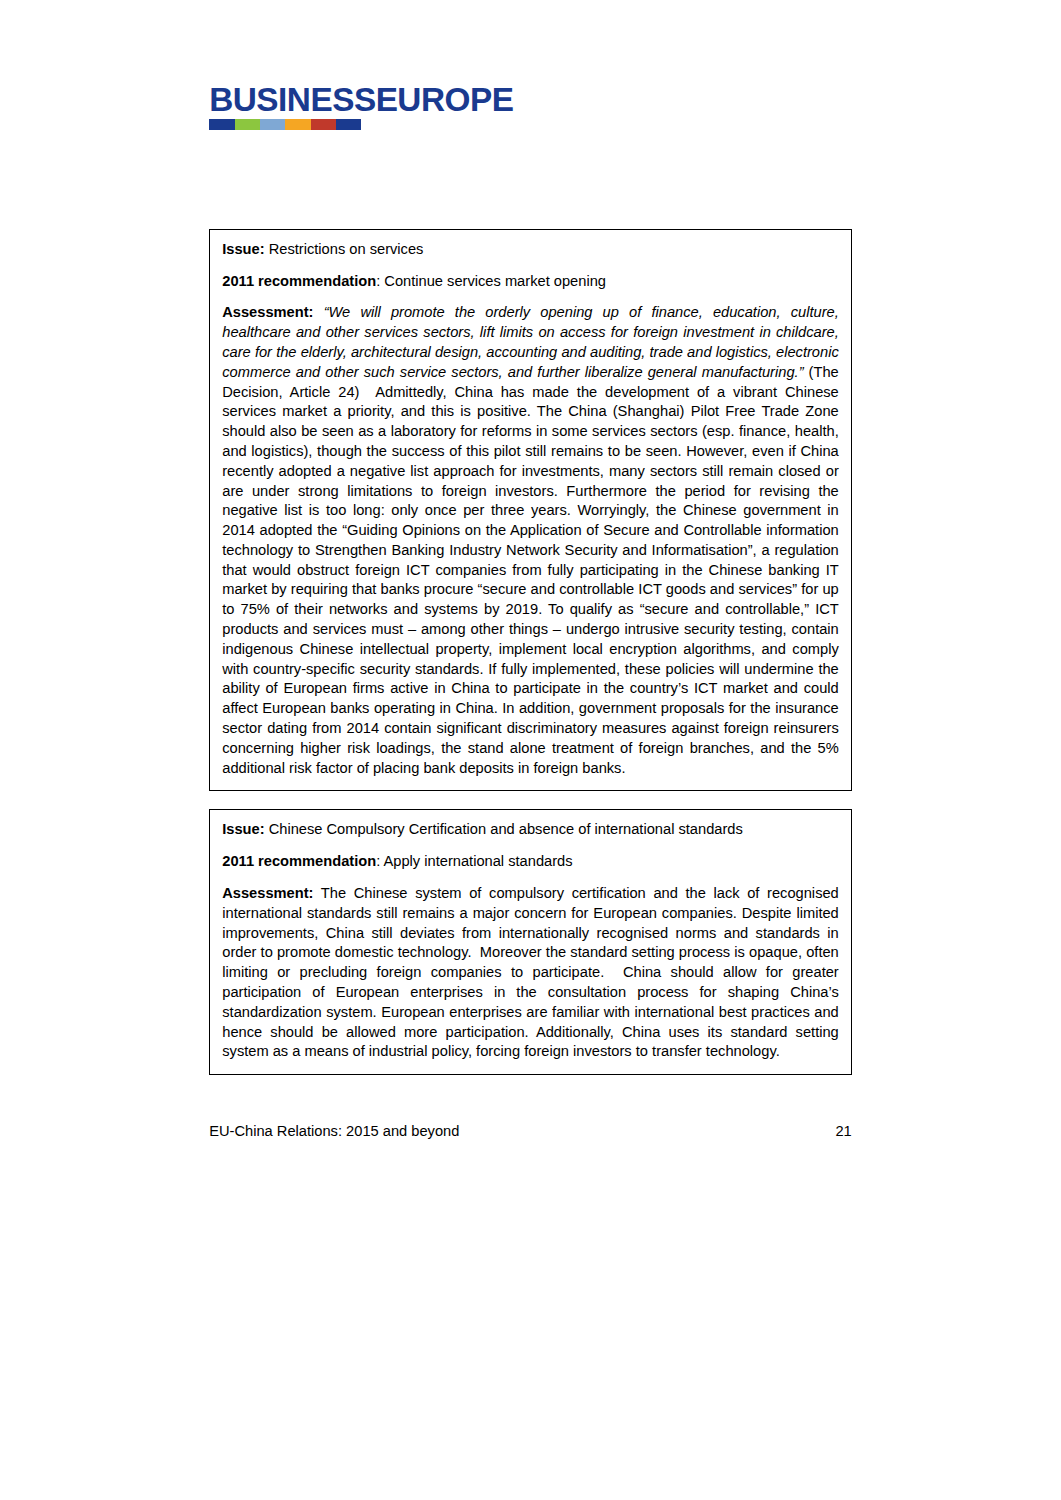BUSINESS EUROPE
Issue: Restrictions on services
2011 recommendation: Continue services market opening
Assessment: “We will promote the orderly opening up of finance, education, culture, healthcare and other services sectors, lift limits on access for foreign investment in childcare, care for the elderly, architectural design, accounting and auditing, trade and logistics, electronic commerce and other such service sectors, and further liberalize general manufacturing.” (The Decision, Article 24) Admittedly, China has made the development of a vibrant Chinese services market a priority, and this is positive. The China (Shanghai) Pilot Free Trade Zone should also be seen as a laboratory for reforms in some services sectors (esp. finance, health, and logistics), though the success of this pilot still remains to be seen. However, even if China recently adopted a negative list approach for investments, many sectors still remain closed or are under strong limitations to foreign investors. Furthermore the period for revising the negative list is too long: only once per three years. Worryingly, the Chinese government in 2014 adopted the “Guiding Opinions on the Application of Secure and Controllable information technology to Strengthen Banking Industry Network Security and Informatisation”, a regulation that would obstruct foreign ICT companies from fully participating in the Chinese banking IT market by requiring that banks procure “secure and controllable ICT goods and services” for up to 75% of their networks and systems by 2019. To qualify as “secure and controllable,” ICT products and services must – among other things – undergo intrusive security testing, contain indigenous Chinese intellectual property, implement local encryption algorithms, and comply with country-specific security standards. If fully implemented, these policies will undermine the ability of European firms active in China to participate in the country’s ICT market and could affect European banks operating in China. In addition, government proposals for the insurance sector dating from 2014 contain significant discriminatory measures against foreign reinsurers concerning higher risk loadings, the stand alone treatment of foreign branches, and the 5% additional risk factor of placing bank deposits in foreign banks.
Issue: Chinese Compulsory Certification and absence of international standards
2011 recommendation: Apply international standards
Assessment: The Chinese system of compulsory certification and the lack of recognised international standards still remains a major concern for European companies. Despite limited improvements, China still deviates from internationally recognised norms and standards in order to promote domestic technology. Moreover the standard setting process is opaque, often limiting or precluding foreign companies to participate. China should allow for greater participation of European enterprises in the consultation process for shaping China’s standardization system. European enterprises are familiar with international best practices and hence should be allowed more participation. Additionally, China uses its standard setting system as a means of industrial policy, forcing foreign investors to transfer technology.
EU-China Relations: 2015 and beyond 21